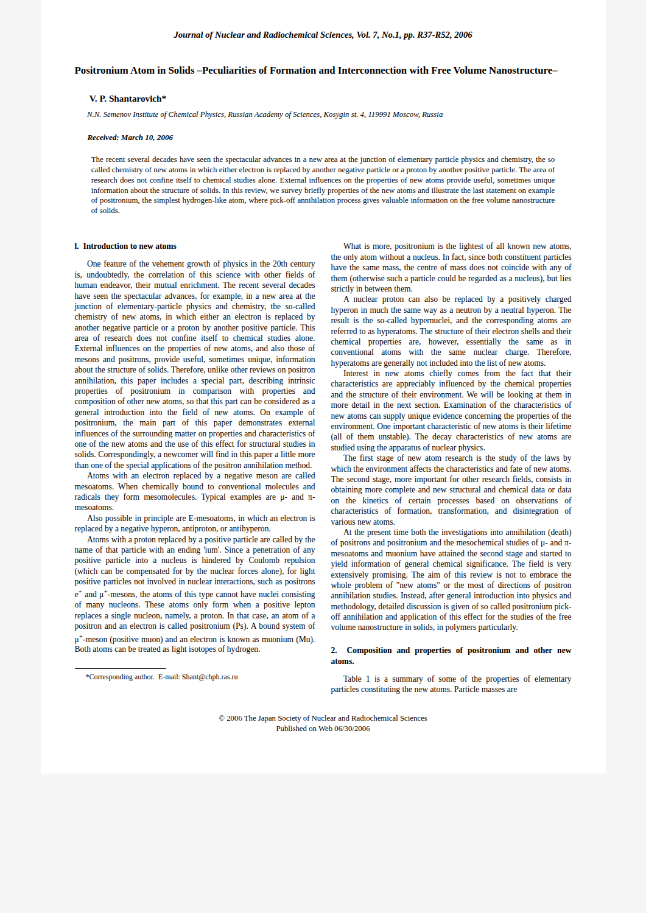Journal of Nuclear and Radiochemical Sciences, Vol. 7, No.1, pp. R37-R52, 2006
Positronium Atom in Solids –Peculiarities of Formation and Interconnection with Free Volume Nanostructure–
V. P. Shantarovich*
N.N. Semenov Institute of Chemical Physics, Russian Academy of Sciences, Kosygin st. 4, 119991 Moscow, Russia
Received: March 10, 2006
The recent several decades have seen the spectacular advances in a new area at the junction of elementary particle physics and chemistry, the so called chemistry of new atoms in which either electron is replaced by another negative particle or a proton by another positive particle. The area of research does not confine itself to chemical studies alone. External influences on the properties of new atoms provide useful, sometimes unique information about the structure of solids. In this review, we survey briefly properties of the new atoms and illustrate the last statement on example of positronium, the simplest hydrogen-like atom, where pick-off annihilation process gives valuable information on the free volume nanostructure of solids.
l. Introduction to new atoms
One feature of the vehement growth of physics in the 20th century is, undoubtedly, the correlation of this science with other fields of human endeavor, their mutual enrichment. The recent several decades have seen the spectacular advances, for example, in a new area at the junction of elementary-particle physics and chemistry, the so-called chemistry of new atoms, in which either an electron is replaced by another negative particle or a proton by another positive particle. This area of research does not confine itself to chemical studies alone. External influences on the properties of new atoms, and also those of mesons and positrons, provide useful, sometimes unique, information about the structure of solids. Therefore, unlike other reviews on positron annihilation, this paper includes a special part, describing intrinsic properties of positronium in comparison with properties and composition of other new atoms, so that this part can be considered as a general introduction into the field of new atoms. On example of positronium, the main part of this paper demonstrates external influences of the surrounding matter on properties and characteristics of one of the new atoms and the use of this effect for structural studies in solids. Correspondingly, a newcomer will find in this paper a little more than one of the special applications of the positron annihilation method.
Atoms with an electron replaced by a negative meson are called mesoatoms. When chemically bound to conventional molecules and radicals they form mesomolecules. Typical examples are μ- and π-mesoatoms.
Also possible in principle are E-mesoatoms, in which an electron is replaced by a negative hyperon, antiproton, or antihyperon.
Atoms with a proton replaced by a positive particle are called by the name of that particle with an ending 'ium'. Since a penetration of any positive particle into a nucleus is hindered by Coulomb repulsion (which can be compensated for by the nuclear forces alone), for light positive particles not involved in nuclear interactions, such as positrons e+ and μ+-mesons, the atoms of this type cannot have nuclei consisting of many nucleons. These atoms only form when a positive lepton replaces a single nucleon, namely, a proton. In that case, an atom of a positron and an electron is called positronium (Ps). A bound system of μ+-meson (positive muon) and an electron is known as muonium (Mu). Both atoms can be treated as light isotopes of hydrogen.
*Corresponding author. E-mail: Shant@chph.ras.ru
What is more, positronium is the lightest of all known new atoms, the only atom without a nucleus. In fact, since both constituent particles have the same mass, the centre of mass does not coincide with any of them (otherwise such a particle could be regarded as a nucleus), but lies strictly in between them.
A nuclear proton can also be replaced by a positively charged hyperon in much the same way as a neutron by a neutral hyperon. The result is the so-called hypernuclei, and the corresponding atoms are referred to as hyperatoms. The structure of their electron shells and their chemical properties are, however, essentially the same as in conventional atoms with the same nuclear charge. Therefore, hyperatoms are generally not included into the list of new atoms.
Interest in new atoms chiefly comes from the fact that their characteristics are appreciably influenced by the chemical properties and the structure of their environment. We will be looking at them in more detail in the next section. Examination of the characteristics of new atoms can supply unique evidence concerning the properties of the environment. One important characteristic of new atoms is their lifetime (all of them unstable). The decay characteristics of new atoms are studied using the apparatus of nuclear physics.
The first stage of new atom research is the study of the laws by which the environment affects the characteristics and fate of new atoms. The second stage, more important for other research fields, consists in obtaining more complete and new structural and chemical data or data on the kinetics of certain processes based on observations of characteristics of formation, transformation, and disintegration of various new atoms.
At the present time both the investigations into annihilation (death) of positrons and positronium and the mesochemical studies of μ- and π-mesoatoms and muonium have attained the second stage and started to yield information of general chemical significance. The field is very extensively promising. The aim of this review is not to embrace the whole problem of "new atoms" or the most of directions of positron annihilation studies. Instead, after general introduction into physics and methodology, detailed discussion is given of so called positronium pick-off annihilation and application of this effect for the studies of the free volume nanostructure in solids, in polymers particularly.
2. Composition and properties of positronium and other new atoms.
Table 1 is a summary of some of the properties of elementary particles constituting the new atoms. Particle masses are
© 2006 The Japan Society of Nuclear and Radiochemical Sciences
Published on Web 06/30/2006